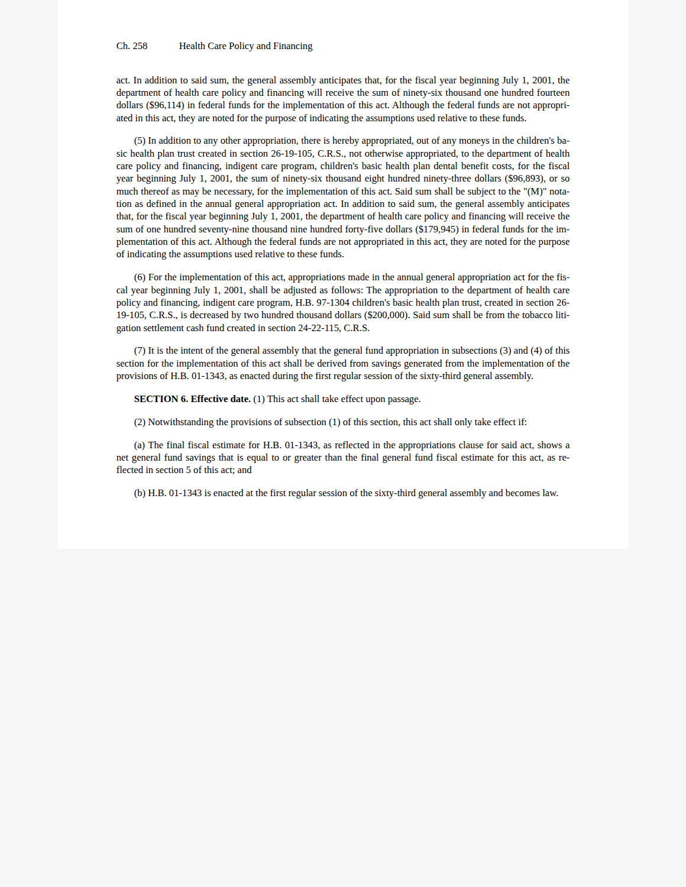Ch. 258 Health Care Policy and Financing
act. In addition to said sum, the general assembly anticipates that, for the fiscal year beginning July 1, 2001, the department of health care policy and financing will receive the sum of ninety-six thousand one hundred fourteen dollars ($96,114) in federal funds for the implementation of this act. Although the federal funds are not appropriated in this act, they are noted for the purpose of indicating the assumptions used relative to these funds.
(5) In addition to any other appropriation, there is hereby appropriated, out of any moneys in the children's basic health plan trust created in section 26-19-105, C.R.S., not otherwise appropriated, to the department of health care policy and financing, indigent care program, children's basic health plan dental benefit costs, for the fiscal year beginning July 1, 2001, the sum of ninety-six thousand eight hundred ninety-three dollars ($96,893), or so much thereof as may be necessary, for the implementation of this act. Said sum shall be subject to the "(M)" notation as defined in the annual general appropriation act. In addition to said sum, the general assembly anticipates that, for the fiscal year beginning July 1, 2001, the department of health care policy and financing will receive the sum of one hundred seventy-nine thousand nine hundred forty-five dollars ($179,945) in federal funds for the implementation of this act. Although the federal funds are not appropriated in this act, they are noted for the purpose of indicating the assumptions used relative to these funds.
(6) For the implementation of this act, appropriations made in the annual general appropriation act for the fiscal year beginning July 1, 2001, shall be adjusted as follows: The appropriation to the department of health care policy and financing, indigent care program, H.B. 97-1304 children's basic health plan trust, created in section 26-19-105, C.R.S., is decreased by two hundred thousand dollars ($200,000). Said sum shall be from the tobacco litigation settlement cash fund created in section 24-22-115, C.R.S.
(7) It is the intent of the general assembly that the general fund appropriation in subsections (3) and (4) of this section for the implementation of this act shall be derived from savings generated from the implementation of the provisions of H.B. 01-1343, as enacted during the first regular session of the sixty-third general assembly.
SECTION 6. Effective date. (1) This act shall take effect upon passage.
(2) Notwithstanding the provisions of subsection (1) of this section, this act shall only take effect if:
(a) The final fiscal estimate for H.B. 01-1343, as reflected in the appropriations clause for said act, shows a net general fund savings that is equal to or greater than the final general fund fiscal estimate for this act, as reflected in section 5 of this act; and
(b) H.B. 01-1343 is enacted at the first regular session of the sixty-third general assembly and becomes law.